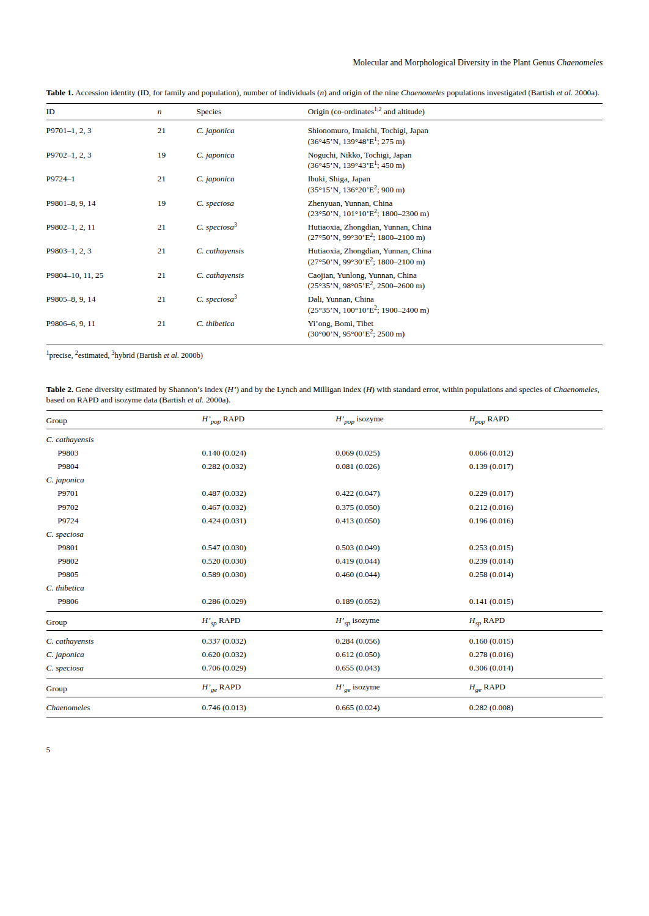Molecular and Morphological Diversity in the Plant Genus Chaenomeles
Table 1. Accession identity (ID, for family and population), number of individuals (n) and origin of the nine Chaenomeles populations investigated (Bartish et al. 2000a).
| ID | n | Species | Origin (co-ordinates 1,2 and altitude) |
| --- | --- | --- | --- |
| P9701–1, 2, 3 | 21 | C. japonica | Shionomuro, Imaichi, Tochigi, Japan (36°45’N, 139°48’E 1 ; 275 m) |
| P9702–1, 2, 3 | 19 | C. japonica | Noguchi, Nikko, Tochigi, Japan (36°45’N, 139°43’E 1 ; 450 m) |
| P9724–1 | 21 | C. japonica | Ibuki, Shiga, Japan (35°15’N, 136°20’E 2 ; 900 m) |
| P9801–8, 9, 14 | 19 | C. speciosa | Zhenyuan, Yunnan, China (23°50’N, 101°10’E 2 ; 1800–2300 m) |
| P9802–1, 2, 11 | 21 | C. speciosa 3 | Hutiaoxia, Zhongdian, Yunnan, China (27°50’N, 99°30’E 2 ; 1800–2100 m) |
| P9803–1, 2, 3 | 21 | C. cathayensis | Hutiaoxia, Zhongdian, Yunnan, China (27°50’N, 99°30’E 2 ; 1800–2100 m) |
| P9804–10, 11, 25 | 21 | C. cathayensis | Caojian, Yunlong, Yunnan, China (25°35’N, 98°05’E 2 , 2500–2600 m) |
| P9805–8, 9, 14 | 21 | C. speciosa 3 | Dali, Yunnan, China (25°35’N, 100°10’E 2 ; 1900–2400 m) |
| P9806–6, 9, 11 | 21 | C. thibetica | Yi’ong, Bomi, Tibet (30°00’N, 95°00’E 2 ; 2500 m) |
1precise, 2estimated, 3hybrid (Bartish et al. 2000b)
Table 2. Gene diversity estimated by Shannon’s index (H’) and by the Lynch and Milligan index (H) with standard error, within populations and species of Chaenomeles, based on RAPD and isozyme data (Bartish et al. 2000a).
| Group | H’ pop RAPD | H’ pop isozyme | H pop RAPD |
| --- | --- | --- | --- |
| C. cathayensis |
| P9803 | 0.140 (0.024) | 0.069 (0.025) | 0.066 (0.012) |
| P9804 | 0.282 (0.032) | 0.081 (0.026) | 0.139 (0.017) |
| C. japonica |
| P9701 | 0.487 (0.032) | 0.422 (0.047) | 0.229 (0.017) |
| P9702 | 0.467 (0.032) | 0.375 (0.050) | 0.212 (0.016) |
| P9724 | 0.424 (0.031) | 0.413 (0.050) | 0.196 (0.016) |
| C. speciosa |
| P9801 | 0.547 (0.030) | 0.503 (0.049) | 0.253 (0.015) |
| P9802 | 0.520 (0.030) | 0.419 (0.044) | 0.239 (0.014) |
| P9805 | 0.589 (0.030) | 0.460 (0.044) | 0.258 (0.014) |
| C. thibetica |
| P9806 | 0.286 (0.029) | 0.189 (0.052) | 0.141 (0.015) |
| Group | H’ sp RAPD | H’ sp isozyme | H sp RAPD |
| C. cathayensis | 0.337 (0.032) | 0.284 (0.056) | 0.160 (0.015) |
| C. japonica | 0.620 (0.032) | 0.612 (0.050) | 0.278 (0.016) |
| C. speciosa | 0.706 (0.029) | 0.655 (0.043) | 0.306 (0.014) |
| Group | H’ ge RAPD | H’ ge isozyme | H ge RAPD |
| Chaenomeles | 0.746 (0.013) | 0.665 (0.024) | 0.282 (0.008) |
5